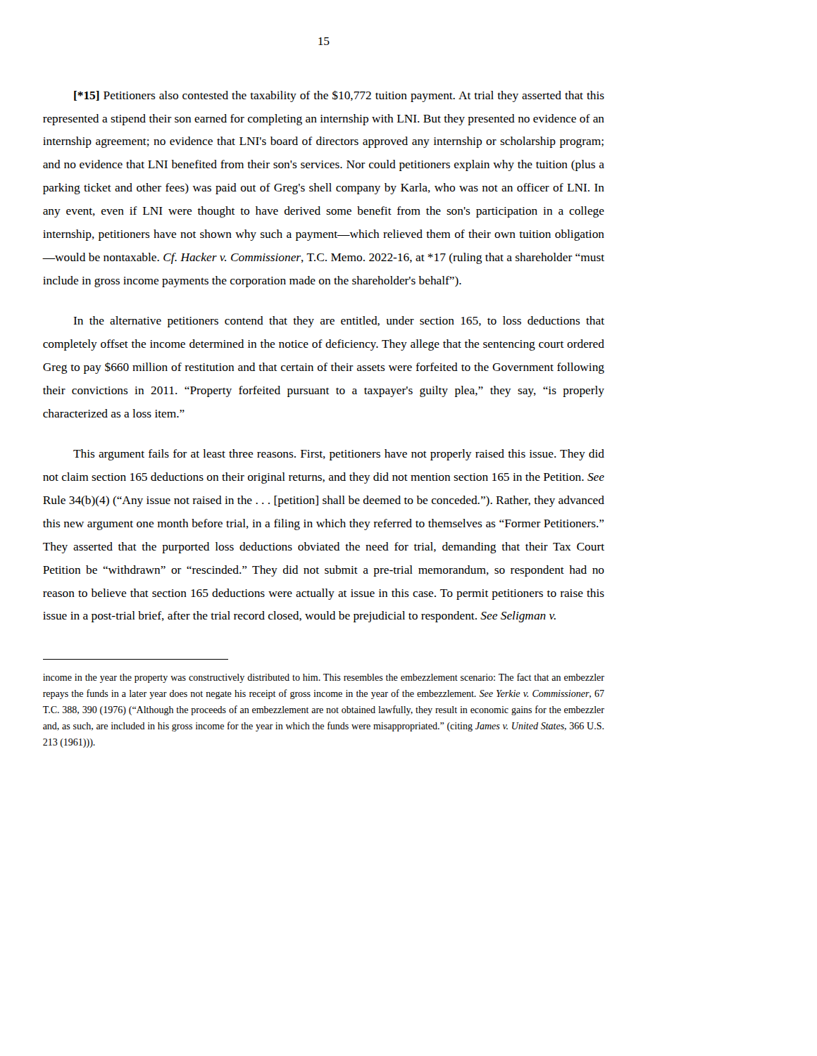15
[*15] Petitioners also contested the taxability of the $10,772 tuition payment. At trial they asserted that this represented a stipend their son earned for completing an internship with LNI. But they presented no evidence of an internship agreement; no evidence that LNI's board of directors approved any internship or scholarship program; and no evidence that LNI benefited from their son's services. Nor could petitioners explain why the tuition (plus a parking ticket and other fees) was paid out of Greg's shell company by Karla, who was not an officer of LNI. In any event, even if LNI were thought to have derived some benefit from the son's participation in a college internship, petitioners have not shown why such a payment—which relieved them of their own tuition obligation—would be nontaxable. Cf. Hacker v. Commissioner, T.C. Memo. 2022-16, at *17 (ruling that a shareholder “must include in gross income payments the corporation made on the shareholder's behalf”).
In the alternative petitioners contend that they are entitled, under section 165, to loss deductions that completely offset the income determined in the notice of deficiency. They allege that the sentencing court ordered Greg to pay $660 million of restitution and that certain of their assets were forfeited to the Government following their convictions in 2011. “Property forfeited pursuant to a taxpayer's guilty plea,” they say, “is properly characterized as a loss item.”
This argument fails for at least three reasons. First, petitioners have not properly raised this issue. They did not claim section 165 deductions on their original returns, and they did not mention section 165 in the Petition. See Rule 34(b)(4) (“Any issue not raised in the . . . [petition] shall be deemed to be conceded.”). Rather, they advanced this new argument one month before trial, in a filing in which they referred to themselves as “Former Petitioners.” They asserted that the purported loss deductions obviated the need for trial, demanding that their Tax Court Petition be “withdrawn” or “rescinded.” They did not submit a pre-trial memorandum, so respondent had no reason to believe that section 165 deductions were actually at issue in this case. To permit petitioners to raise this issue in a post-trial brief, after the trial record closed, would be prejudicial to respondent. See Seligman v.
income in the year the property was constructively distributed to him. This resembles the embezzlement scenario: The fact that an embezzler repays the funds in a later year does not negate his receipt of gross income in the year of the embezzlement. See Yerkie v. Commissioner, 67 T.C. 388, 390 (1976) (“Although the proceeds of an embezzlement are not obtained lawfully, they result in economic gains for the embezzler and, as such, are included in his gross income for the year in which the funds were misappropriated.” (citing James v. United States, 366 U.S. 213 (1961))).